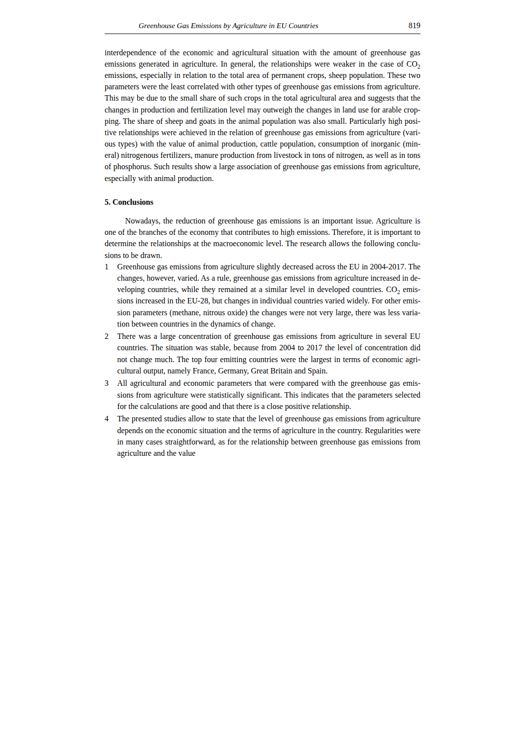Greenhouse Gas Emissions by Agriculture in EU Countries 819
interdependence of the economic and agricultural situation with the amount of greenhouse gas emissions generated in agriculture. In general, the relationships were weaker in the case of CO2 emissions, especially in relation to the total area of permanent crops, sheep population. These two parameters were the least correlated with other types of greenhouse gas emissions from agriculture. This may be due to the small share of such crops in the total agricultural area and suggests that the changes in production and fertilization level may outweigh the changes in land use for arable cropping. The share of sheep and goats in the animal population was also small. Particularly high positive relationships were achieved in the relation of greenhouse gas emissions from agriculture (various types) with the value of animal production, cattle population, consumption of inorganic (mineral) nitrogenous fertilizers, manure production from livestock in tons of nitrogen, as well as in tons of phosphorus. Such results show a large association of greenhouse gas emissions from agriculture, especially with animal production.
5. Conclusions
Nowadays, the reduction of greenhouse gas emissions is an important issue. Agriculture is one of the branches of the economy that contributes to high emissions. Therefore, it is important to determine the relationships at the macroeconomic level. The research allows the following conclusions to be drawn.
Greenhouse gas emissions from agriculture slightly decreased across the EU in 2004-2017. The changes, however, varied. As a rule, greenhouse gas emissions from agriculture increased in developing countries, while they remained at a similar level in developed countries. CO2 emissions increased in the EU-28, but changes in individual countries varied widely. For other emission parameters (methane, nitrous oxide) the changes were not very large, there was less variation between countries in the dynamics of change.
There was a large concentration of greenhouse gas emissions from agriculture in several EU countries. The situation was stable, because from 2004 to 2017 the level of concentration did not change much. The top four emitting countries were the largest in terms of economic agricultural output, namely France, Germany, Great Britain and Spain.
All agricultural and economic parameters that were compared with the greenhouse gas emissions from agriculture were statistically significant. This indicates that the parameters selected for the calculations are good and that there is a close positive relationship.
The presented studies allow to state that the level of greenhouse gas emissions from agriculture depends on the economic situation and the terms of agriculture in the country. Regularities were in many cases straightforward, as for the relationship between greenhouse gas emissions from agriculture and the value